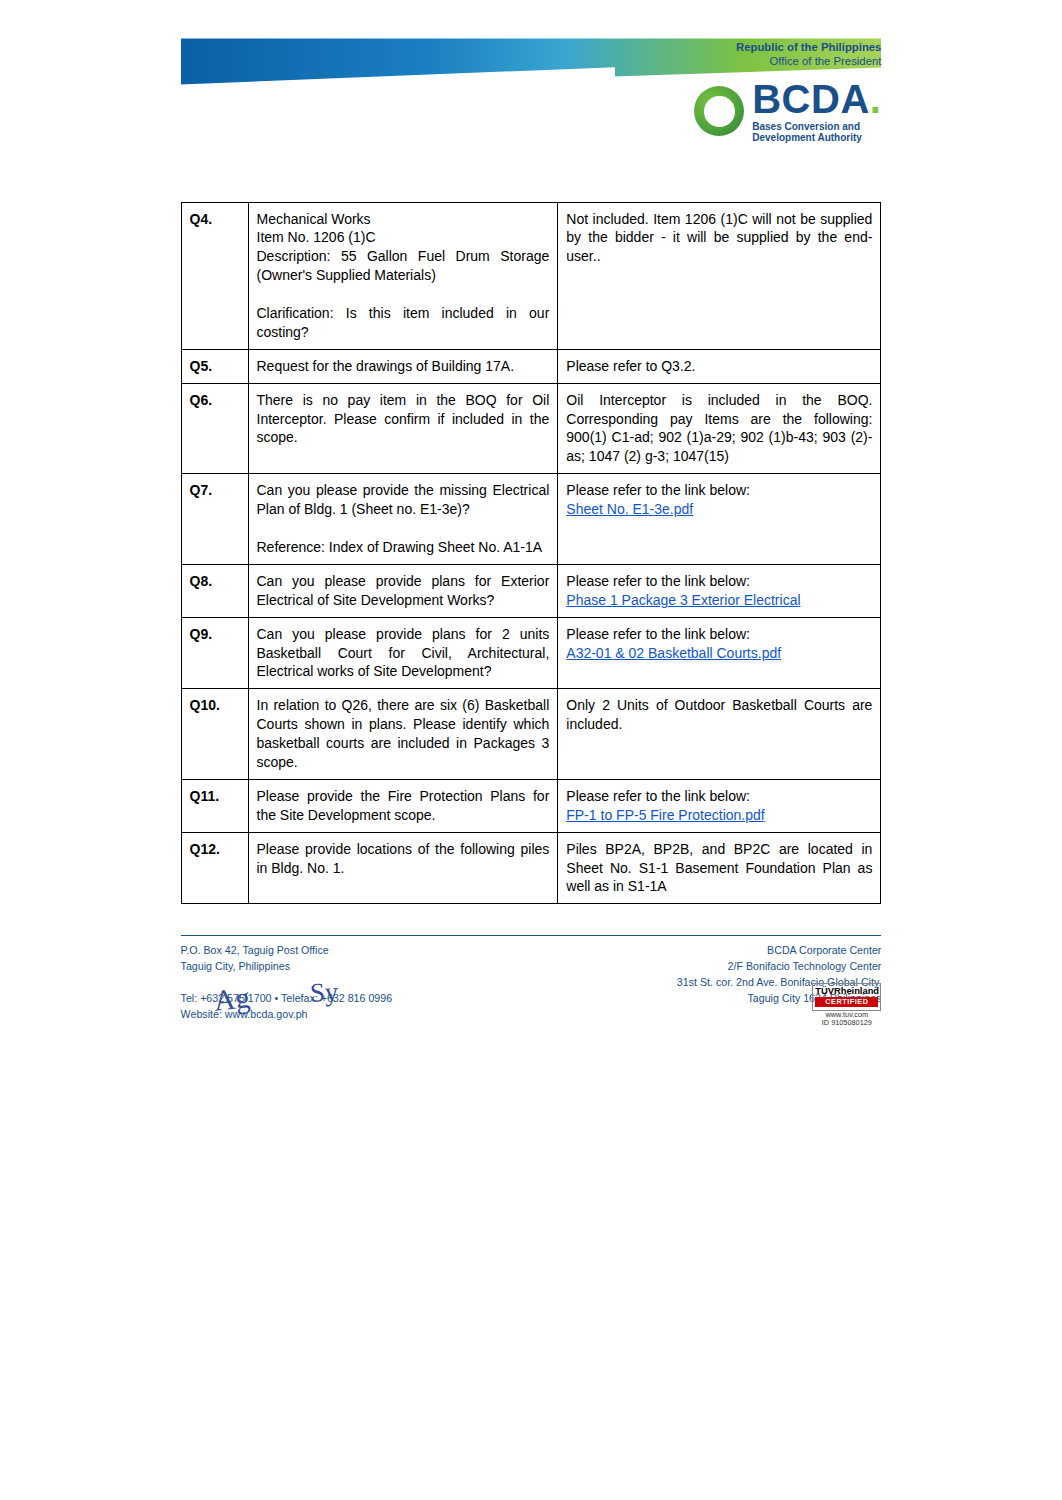Republic of the Philippines
Office of the President
BCDA.
Bases Conversion and
Development Authority
| Q4. | Mechanical Works Item No. 1206 (1)C Description: 55 Gallon Fuel Drum Storage (Owner's Supplied Materials) Clarification: Is this item included in our costing? | Not included. Item 1206 (1)C will not be supplied by the bidder - it will be supplied by the end-user.. |
| Q5. | Request for the drawings of Building 17A. | Please refer to Q3.2. |
| Q6. | There is no pay item in the BOQ for Oil Interceptor. Please confirm if included in the scope. | Oil Interceptor is included in the BOQ. Corresponding pay Items are the following: 900(1) C1-ad; 902 (1)a-29; 902 (1)b-43; 903 (2)-as; 1047 (2) g-3; 1047(15) |
| Q7. | Can you please provide the missing Electrical Plan of Bldg. 1 (Sheet no. E1-3e)? Reference: Index of Drawing Sheet No. A1-1A | Please refer to the link below: Sheet No. E1-3e.pdf |
| Q8. | Can you please provide plans for Exterior Electrical of Site Development Works? | Please refer to the link below: Phase 1 Package 3 Exterior Electrical |
| Q9. | Can you please provide plans for 2 units Basketball Court for Civil, Architectural, Electrical works of Site Development? | Please refer to the link below: A32-01 & 02 Basketball Courts.pdf |
| Q10. | In relation to Q26, there are six (6) Basketball Courts shown in plans. Please identify which basketball courts are included in Packages 3 scope. | Only 2 Units of Outdoor Basketball Courts are included. |
| Q11. | Please provide the Fire Protection Plans for the Site Development scope. | Please refer to the link below: FP-1 to FP-5 Fire Protection.pdf |
| Q12. | Please provide locations of the following piles in Bldg. No. 1. | Piles BP2A, BP2B, and BP2C are located in Sheet No. S1-1 Basement Foundation Plan as well as in S1-1A |
Ag
Sy
P.O. Box 42, Taguig Post Office
Taguig City, Philippines
Tel: +632 575 1700 • Telefax: +632 816 0996
Website: www.bcda.gov.ph
BCDA Corporate Center
2/F Bonifacio Technology Center
31st St. cor. 2nd Ave. Bonifacio Global City,
Taguig City 1634 Philippines
TÜVRheinland
CERTIFIED
www.tuv.com
ID 9105080129